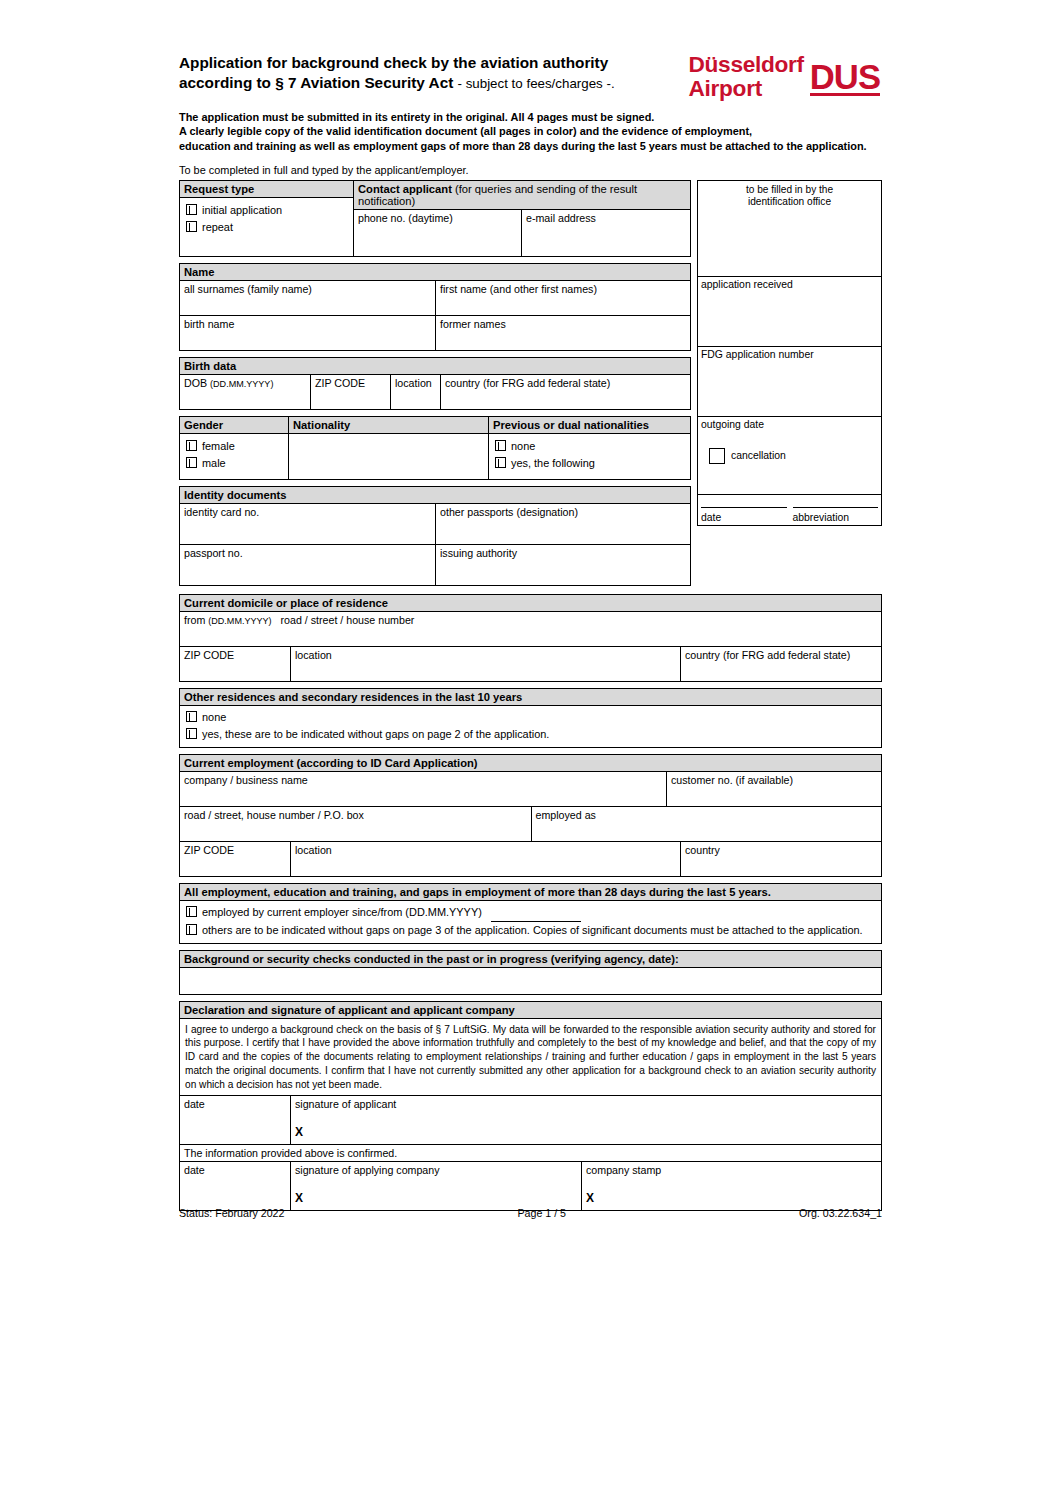Application for background check by the aviation authority
according to § 7 Aviation Security Act - subject to fees/charges -.
Düsseldorf
Airport
DUS
The application must be submitted in its entirety in the original. All 4 pages must be signed. A clearly legible copy of the valid identification document (all pages in color) and the evidence of employment, education and training as well as employment gaps of more than 28 days during the last 5 years must be attached to the application.
To be completed in full and typed by the applicant/employer.
Request type
initial application
repeat
Contact applicant (for queries and sending of the result notification)
phone no. (daytime)
e-mail address
Name
all surnames (family name)
first name (and other first names)
birth name
former names
Birth data
DOB (DD.MM.YYYY)
ZIP CODE
location
country (for FRG add federal state)
Gender
female
male
Nationality
Previous or dual nationalities
none
yes, the following
Identity documents
identity card no.
other passports (designation)
passport no.
issuing authority
to be filled in by the
identification office
application received
FDG application number
outgoing date
cancellation
date
abbreviation
Current domicile or place of residence
from (DD.MM.YYYY) road / street / house number
ZIP CODE
location
country (for FRG add federal state)
Other residences and secondary residences in the last 10 years
none
yes, these are to be indicated without gaps on page 2 of the application.
Current employment (according to ID Card Application)
company / business name
customer no. (if available)
road / street, house number / P.O. box
employed as
ZIP CODE
location
country
All employment, education and training, and gaps in employment of more than 28 days during the last 5 years.
employed by current employer since/from (DD.MM.YYYY)
others are to be indicated without gaps on page 3 of the application. Copies of significant documents must be attached to the application.
Background or security checks conducted in the past or in progress (verifying agency, date):
Declaration and signature of applicant and applicant company
I agree to undergo a background check on the basis of § 7 LuftSiG. My data will be forwarded to the responsible aviation security authority and stored for this purpose. I certify that I have provided the above information truthfully and completely to the best of my knowledge and belief, and that the copy of my ID card and the copies of the documents relating to employment relationships / training and further education / gaps in employment in the last 5 years match the original documents. I confirm that I have not currently submitted any other application for a background check to an aviation security authority on which a decision has not yet been made.
date
signature of applicant
X
The information provided above is confirmed.
date
signature of applying company
X
company stamp
X
Status: February 2022
Page 1 / 5
Org. 03.22.634_1